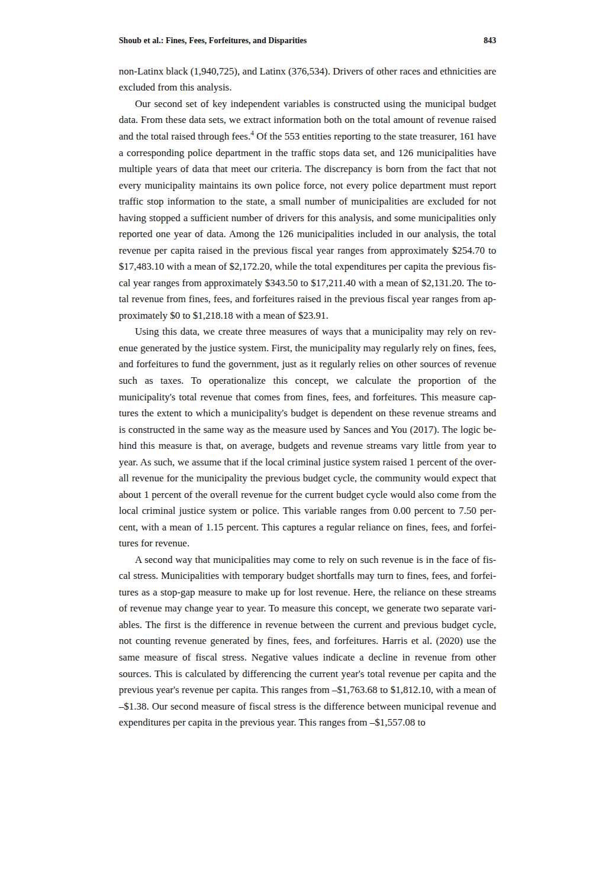Shoub et al.: Fines, Fees, Forfeitures, and Disparities 843
non-Latinx black (1,940,725), and Latinx (376,534). Drivers of other races and ethnicities are excluded from this analysis.
Our second set of key independent variables is constructed using the municipal budget data. From these data sets, we extract information both on the total amount of revenue raised and the total raised through fees.4 Of the 553 entities reporting to the state treasurer, 161 have a corresponding police department in the traffic stops data set, and 126 municipalities have multiple years of data that meet our criteria. The discrepancy is born from the fact that not every municipality maintains its own police force, not every police department must report traffic stop information to the state, a small number of municipalities are excluded for not having stopped a sufficient number of drivers for this analysis, and some municipalities only reported one year of data. Among the 126 municipalities included in our analysis, the total revenue per capita raised in the previous fiscal year ranges from approximately $254.70 to $17,483.10 with a mean of $2,172.20, while the total expenditures per capita the previous fiscal year ranges from approximately $343.50 to $17,211.40 with a mean of $2,131.20. The total revenue from fines, fees, and forfeitures raised in the previous fiscal year ranges from approximately $0 to $1,218.18 with a mean of $23.91.
Using this data, we create three measures of ways that a municipality may rely on revenue generated by the justice system. First, the municipality may regularly rely on fines, fees, and forfeitures to fund the government, just as it regularly relies on other sources of revenue such as taxes. To operationalize this concept, we calculate the proportion of the municipality's total revenue that comes from fines, fees, and forfeitures. This measure captures the extent to which a municipality's budget is dependent on these revenue streams and is constructed in the same way as the measure used by Sances and You (2017). The logic behind this measure is that, on average, budgets and revenue streams vary little from year to year. As such, we assume that if the local criminal justice system raised 1 percent of the overall revenue for the municipality the previous budget cycle, the community would expect that about 1 percent of the overall revenue for the current budget cycle would also come from the local criminal justice system or police. This variable ranges from 0.00 percent to 7.50 percent, with a mean of 1.15 percent. This captures a regular reliance on fines, fees, and forfeitures for revenue.
A second way that municipalities may come to rely on such revenue is in the face of fiscal stress. Municipalities with temporary budget shortfalls may turn to fines, fees, and forfeitures as a stop-gap measure to make up for lost revenue. Here, the reliance on these streams of revenue may change year to year. To measure this concept, we generate two separate variables. The first is the difference in revenue between the current and previous budget cycle, not counting revenue generated by fines, fees, and forfeitures. Harris et al. (2020) use the same measure of fiscal stress. Negative values indicate a decline in revenue from other sources. This is calculated by differencing the current year's total revenue per capita and the previous year's revenue per capita. This ranges from –$1,763.68 to $1,812.10, with a mean of –$1.38. Our second measure of fiscal stress is the difference between municipal revenue and expenditures per capita in the previous year. This ranges from –$1,557.08 to